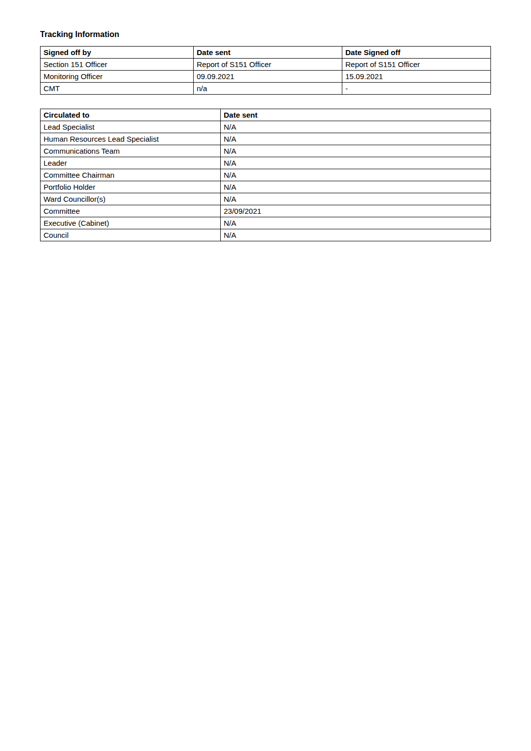Tracking Information
| Signed off by | Date sent | Date Signed off |
| --- | --- | --- |
| Section 151 Officer | Report of S151 Officer | Report of S151 Officer |
| Monitoring Officer | 09.09.2021 | 15.09.2021 |
| CMT | n/a | - |
| Circulated to | Date sent |
| --- | --- |
| Lead Specialist | N/A |
| Human Resources Lead Specialist | N/A |
| Communications Team | N/A |
| Leader | N/A |
| Committee Chairman | N/A |
| Portfolio Holder | N/A |
| Ward Councillor(s) | N/A |
| Committee | 23/09/2021 |
| Executive (Cabinet) | N/A |
| Council | N/A |